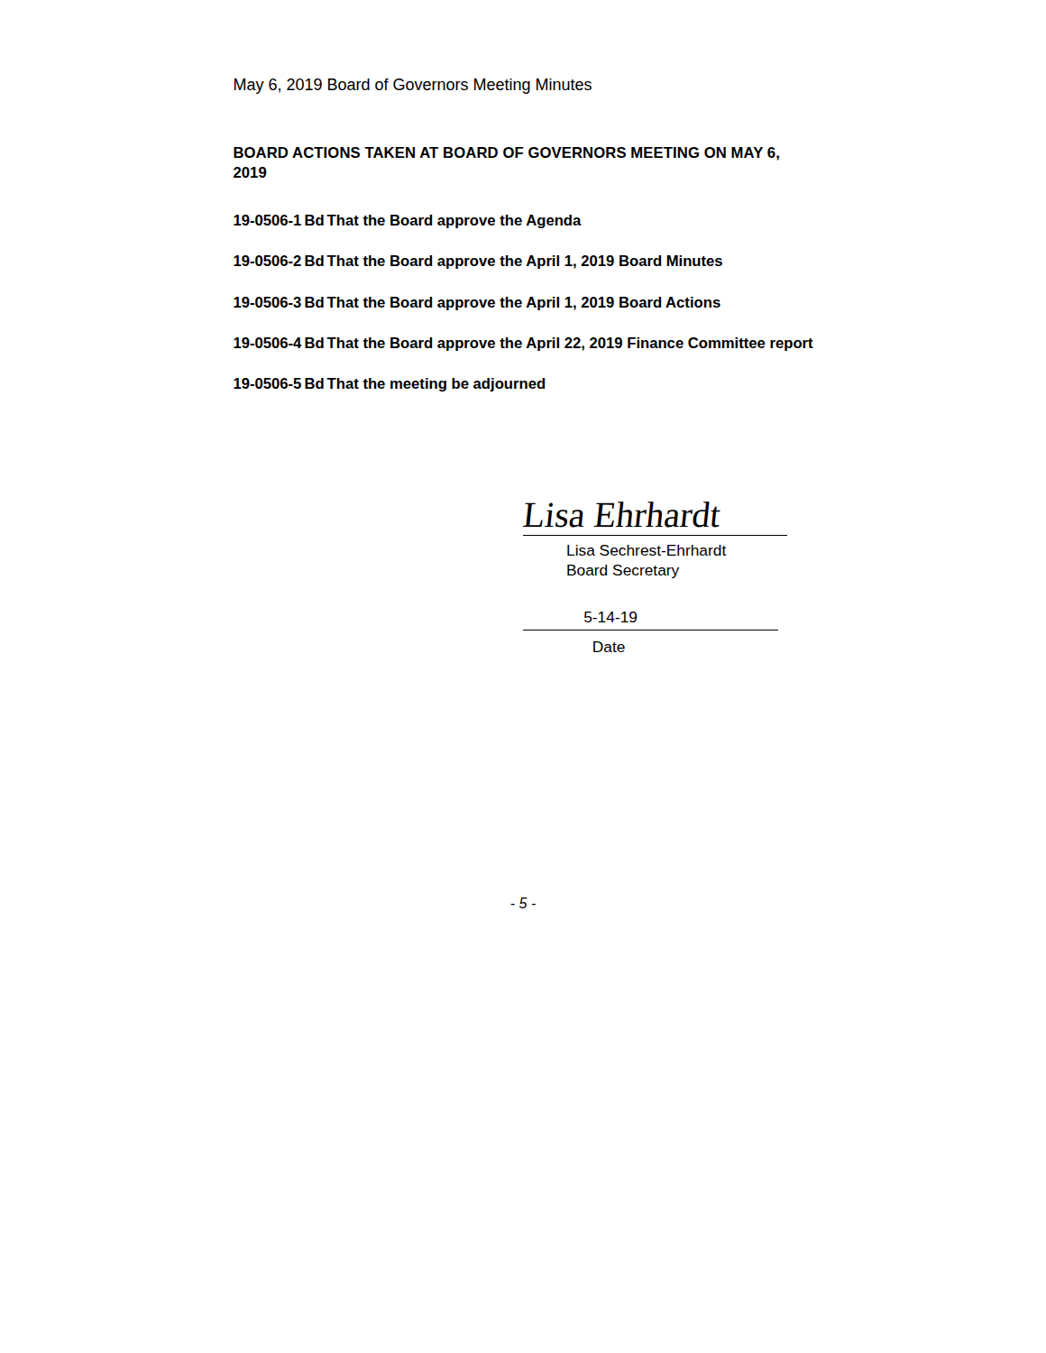May 6, 2019 Board of Governors Meeting Minutes
BOARD ACTIONS TAKEN AT BOARD OF GOVERNORS MEETING ON MAY 6, 2019
| 19-0506-1 | Bd | That the Board approve the Agenda |
| 19-0506-2 | Bd | That the Board approve the April 1, 2019 Board Minutes |
| 19-0506-3 | Bd | That the Board approve the April 1, 2019 Board Actions |
| 19-0506-4 | Bd | That the Board approve the April 22, 2019 Finance Committee report |
| 19-0506-5 | Bd | That the meeting be adjourned |
Lisa Ehrhardt
Lisa Sechrest-Ehrhardt
Board Secretary
5-14-19
Date
- 5 -